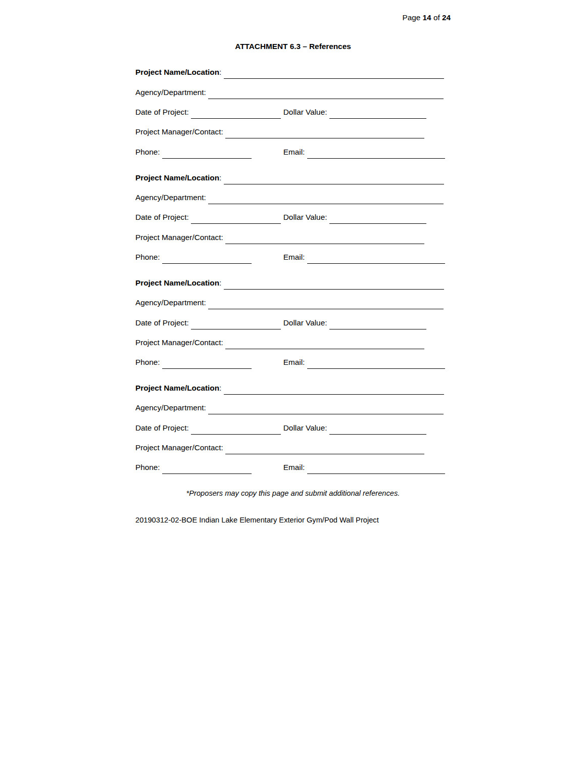Page 14 of 24
ATTACHMENT 6.3 – References
Project Name/Location:
Agency/Department:
Date of Project:
Dollar Value:
Project Manager/Contact:
Phone:
Email:
Project Name/Location:
Agency/Department:
Date of Project:
Dollar Value:
Project Manager/Contact:
Phone:
Email:
Project Name/Location:
Agency/Department:
Date of Project:
Dollar Value:
Project Manager/Contact:
Phone:
Email:
Project Name/Location:
Agency/Department:
Date of Project:
Dollar Value:
Project Manager/Contact:
Phone:
Email:
*Proposers may copy this page and submit additional references.
20190312-02-BOE Indian Lake Elementary Exterior Gym/Pod Wall Project